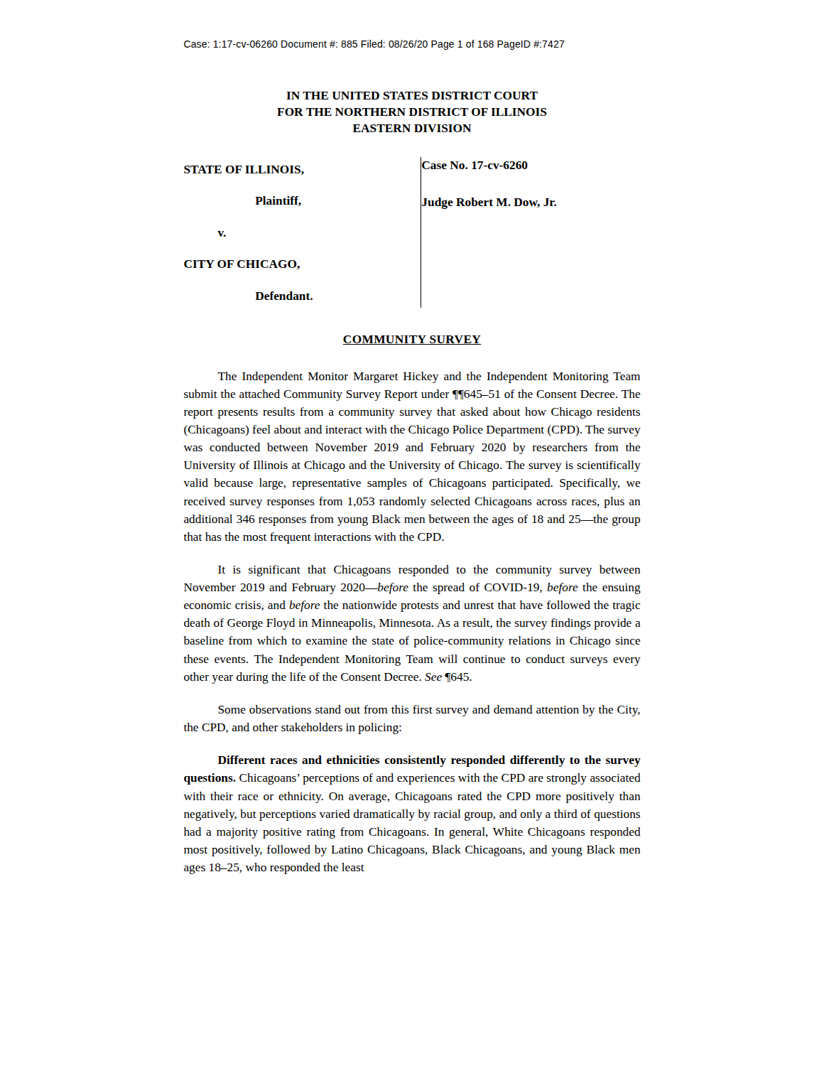Case: 1:17-cv-06260 Document #: 885 Filed: 08/26/20 Page 1 of 168 PageID #:7427
IN THE UNITED STATES DISTRICT COURT
FOR THE NORTHERN DISTRICT OF ILLINOIS
EASTERN DIVISION
| STATE OF ILLINOIS, Plaintiff, v. CITY OF CHICAGO, Defendant. | Case No. 17-cv-6260 Judge Robert M. Dow, Jr. |
COMMUNITY SURVEY
The Independent Monitor Margaret Hickey and the Independent Monitoring Team submit the attached Community Survey Report under ¶¶645–51 of the Consent Decree. The report presents results from a community survey that asked about how Chicago residents (Chicagoans) feel about and interact with the Chicago Police Department (CPD). The survey was conducted between November 2019 and February 2020 by researchers from the University of Illinois at Chicago and the University of Chicago. The survey is scientifically valid because large, representative samples of Chicagoans participated. Specifically, we received survey responses from 1,053 randomly selected Chicagoans across races, plus an additional 346 responses from young Black men between the ages of 18 and 25—the group that has the most frequent interactions with the CPD.
It is significant that Chicagoans responded to the community survey between November 2019 and February 2020—before the spread of COVID-19, before the ensuing economic crisis, and before the nationwide protests and unrest that have followed the tragic death of George Floyd in Minneapolis, Minnesota. As a result, the survey findings provide a baseline from which to examine the state of police-community relations in Chicago since these events. The Independent Monitoring Team will continue to conduct surveys every other year during the life of the Consent Decree. See ¶645.
Some observations stand out from this first survey and demand attention by the City, the CPD, and other stakeholders in policing:
Different races and ethnicities consistently responded differently to the survey questions. Chicagoans’ perceptions of and experiences with the CPD are strongly associated with their race or ethnicity. On average, Chicagoans rated the CPD more positively than negatively, but perceptions varied dramatically by racial group, and only a third of questions had a majority positive rating from Chicagoans. In general, White Chicagoans responded most positively, followed by Latino Chicagoans, Black Chicagoans, and young Black men ages 18–25, who responded the least